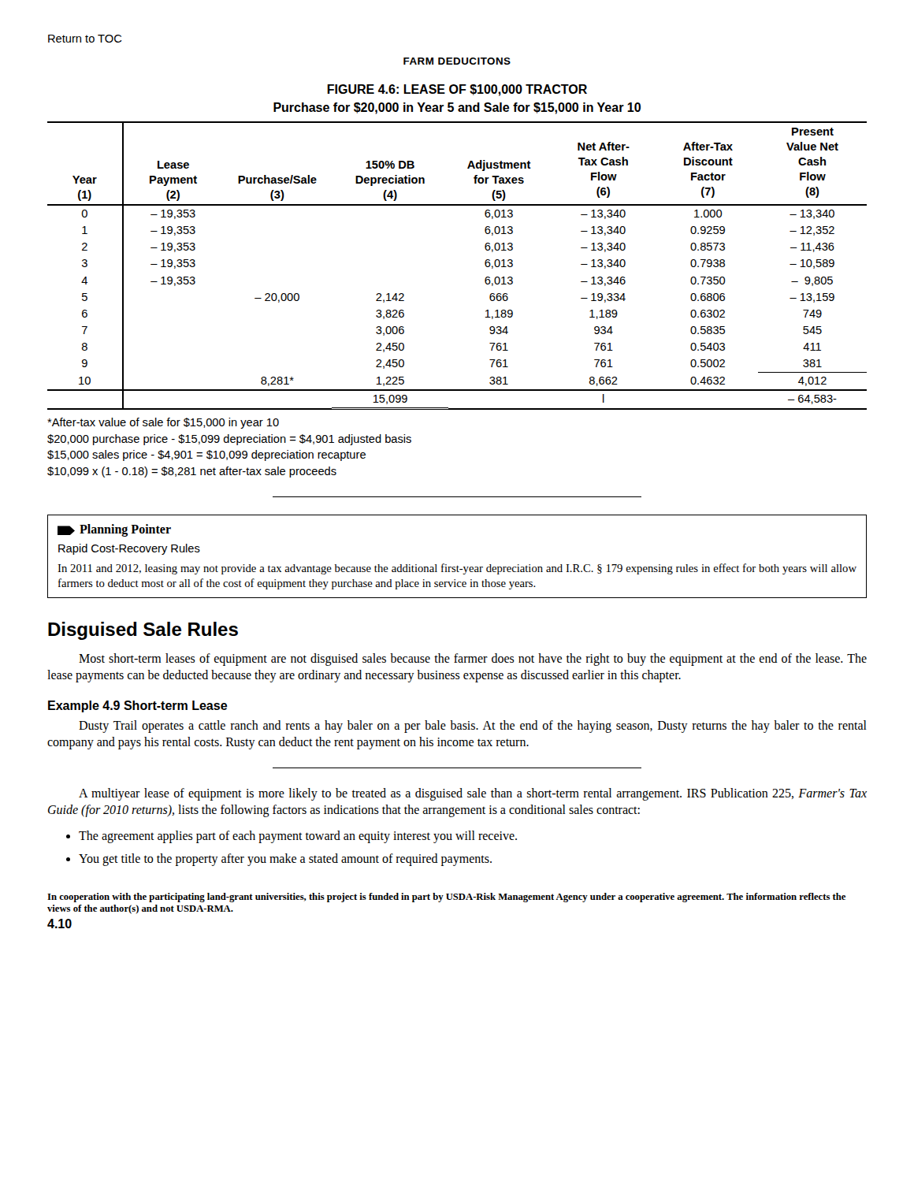Return to TOC
FARM DEDUCITONS
FIGURE 4.6: LEASE OF $100,000 TRACTOR
Purchase for $20,000 in Year 5 and Sale for $15,000 in Year 10
| Year (1) | Lease Payment (2) | Purchase/Sale (3) | 150% DB Depreciation (4) | Adjustment for Taxes (5) | Net After- Tax Cash Flow (6) | After-Tax Discount Factor (7) | Present Value Net Cash Flow (8) |
| --- | --- | --- | --- | --- | --- | --- | --- |
| 0 | – 19,353 | | | 6,013 | – 13,340 | 1.000 | – 13,340 |
| 1 | – 19,353 | | | 6,013 | – 13,340 | 0.9259 | – 12,352 |
| 2 | – 19,353 | | | 6,013 | – 13,340 | 0.8573 | – 11,436 |
| 3 | – 19,353 | | | 6,013 | – 13,340 | 0.7938 | – 10,589 |
| 4 | – 19,353 | | | 6,013 | – 13,346 | 0.7350 | – 9,805 |
| 5 | | – 20,000 | 2,142 | 666 | – 19,334 | 0.6806 | – 13,159 |
| 6 | | | 3,826 | 1,189 | 1,189 | 0.6302 | 749 |
| 7 | | | 3,006 | 934 | 934 | 0.5835 | 545 |
| 8 | | | 2,450 | 761 | 761 | 0.5403 | 411 |
| 9 | | | 2,450 | 761 | 761 | 0.5002 | 381 |
| 10 | | 8,281* | 1,225 | 381 | 8,662 | 0.4632 | 4,012 |
| | | | 15,099 | | l | | – 64,583- |
*After-tax value of sale for $15,000 in year 10
$20,000 purchase price - $15,099 depreciation = $4,901 adjusted basis
$15,000 sales price - $4,901 = $10,099 depreciation recapture
$10,099 x (1 - 0.18) = $8,281 net after-tax sale proceeds
Planning Pointer
Rapid Cost-Recovery Rules
In 2011 and 2012, leasing may not provide a tax advantage because the additional first-year depreciation and I.R.C. § 179 expensing rules in effect for both years will allow farmers to deduct most or all of the cost of equipment they purchase and place in service in those years.
Disguised Sale Rules
Most short-term leases of equipment are not disguised sales because the farmer does not have the right to buy the equipment at the end of the lease. The lease payments can be deducted because they are ordinary and necessary business expense as discussed earlier in this chapter.
Example 4.9 Short-term Lease
Dusty Trail operates a cattle ranch and rents a hay baler on a per bale basis. At the end of the haying season, Dusty returns the hay baler to the rental company and pays his rental costs. Rusty can deduct the rent payment on his income tax return.
A multiyear lease of equipment is more likely to be treated as a disguised sale than a short-term rental arrangement. IRS Publication 225, Farmer's Tax Guide (for 2010 returns), lists the following factors as indications that the arrangement is a conditional sales contract:
The agreement applies part of each payment toward an equity interest you will receive.
You get title to the property after you make a stated amount of required payments.
In cooperation with the participating land-grant universities, this project is funded in part by USDA-Risk Management Agency under a cooperative agreement. The information reflects the views of the author(s) and not USDA-RMA.
4.10